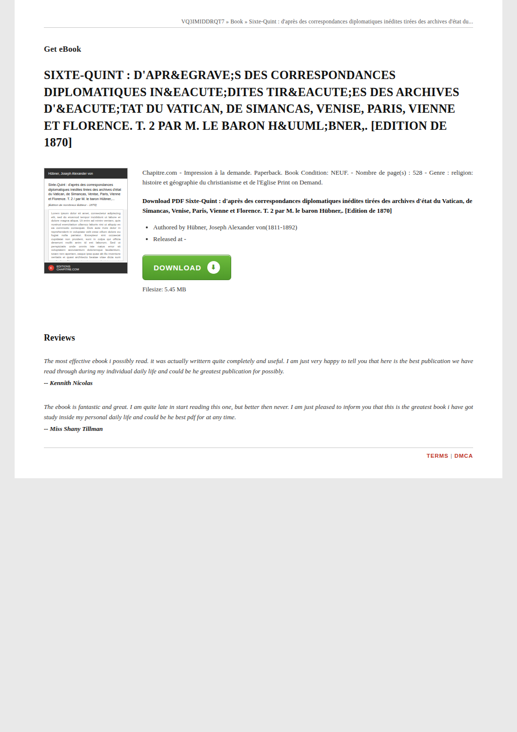VQ3IMIDDRQT7 » Book » Sixte-Quint : d'après des correspondances diplomatiques inédites tirées des archives d'état du...
Get eBook
Sixte-Quint : d'apr&egrave;s des correspondances diplomatiques in&eacute;dites tir&eacute;es des archives d'&eacute;tat du Vatican, de Simancas, Venise, Paris, Vienne et Florence. T. 2 par M. le baron H&uuml;bner,. [Edition de 1870]
Hübner, Joseph Alexander von
Sixte-Quint : d'après des correspondances diplomatiques inédites tirées des archives d'état du Vatican, de Simancas, Venise, Paris, Vienne et Florence. T. 2 / par M. le baron Hübner,...
[Edition de nombreux Editeur - 1870]
Lorem ipsum dolor sit amet, consectetur adipiscing elit, sed do eiusmod tempor incididunt ut labore et dolore magna aliqua. Ut enim ad minim veniam, quis nostrud exercitation ullamco laboris nisi ut aliquip ex ea commodo consequat. Duis aute irure dolor in reprehenderit in voluptate velit esse cillum dolore eu fugiat nulla pariatur. Excepteur sint occaecat cupidatat non proident, sunt in culpa qui officia deserunt mollit anim id est laborum. Sed ut perspiciatis unde omnis iste natus error sit voluptatem accusantium doloremque laudantium, totam rem aperiam, eaque ipsa quae ab illo inventore veritatis et quasi architecto beatae vitae dicta sunt explicabo. Nemo enim ipsam voluptatem quia voluptas sit aspernatur aut odit aut fugit.
C EDITIONS
CHAPITRE.COM
Chapitre.com - Impression à la demande. Paperback. Book Condition: NEUF. - Nombre de page(s) : 528 - Genre : religion: histoire et géographie du christianisme et de l'Eglise Print on Demand.
Download PDF Sixte-Quint : d'après des correspondances diplomatiques inédites tirées des archives d'état du Vatican, de Simancas, Venise, Paris, Vienne et Florence. T. 2 par M. le baron Hübner,. [Edition de 1870]
Authored by Hübner, Joseph Alexander von(1811-1892)
Released at -
DOWNLOAD⬇
Filesize: 5.45 MB
Reviews
The most effective ebook i possibly read. it was actually writtern quite completely and useful. I am just very happy to tell you that here is the best publication we have read through during my individual daily life and could be he greatest publication for possibly.
-- Kennith Nicolas
The ebook is fantastic and great. I am quite late in start reading this one, but better then never. I am just pleased to inform you that this is the greatest book i have got study inside my personal daily life and could be he best pdf for at any time.
-- Miss Shany Tillman
TERMS | DMCA